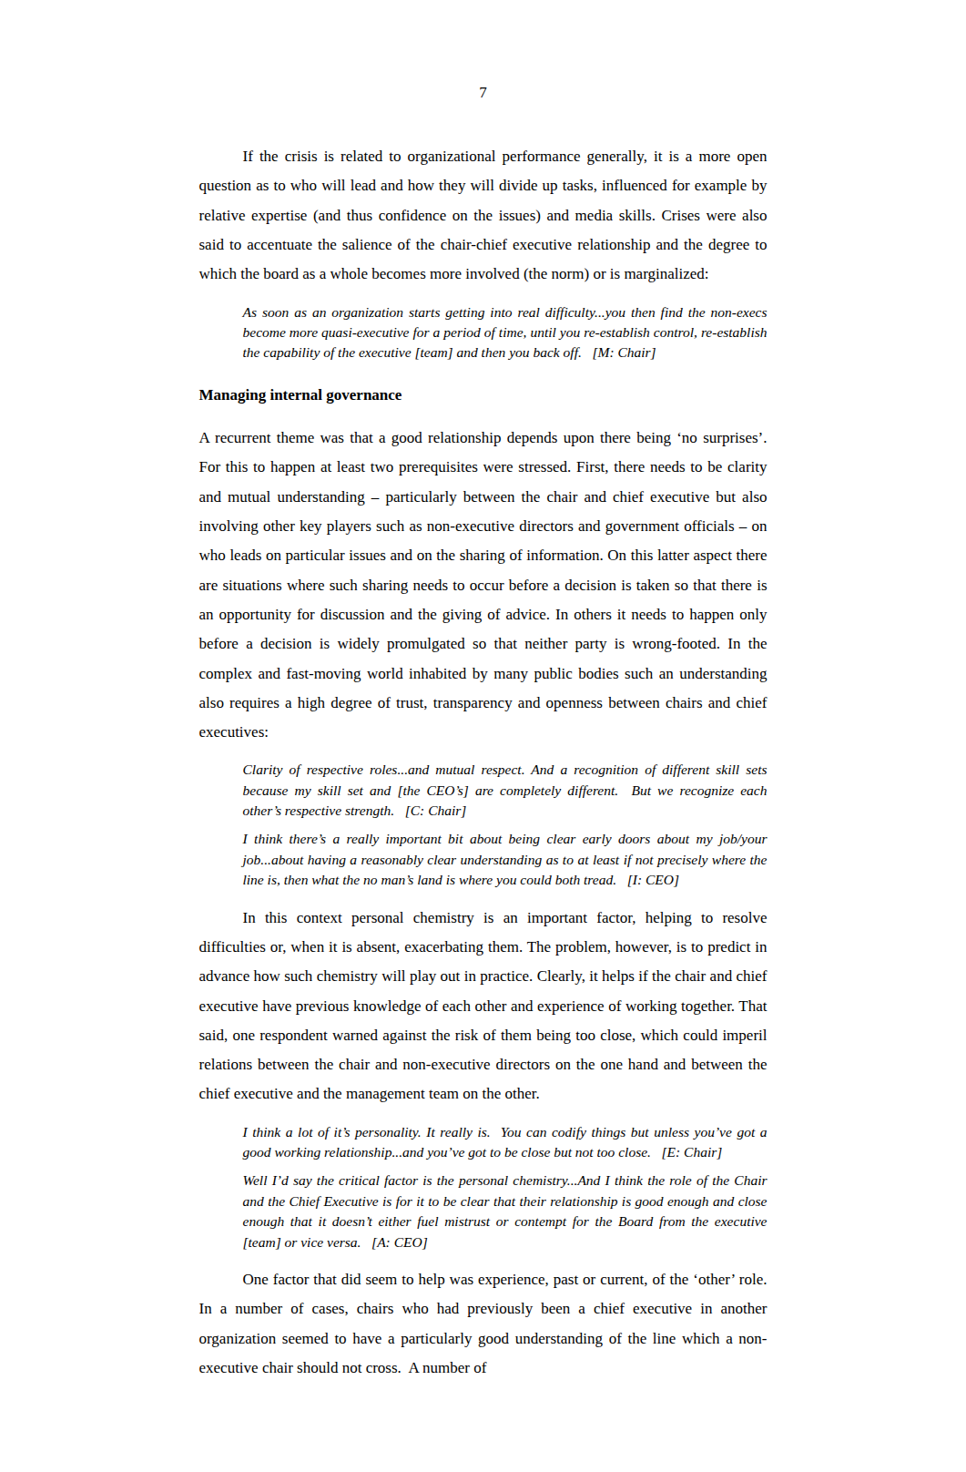7
If the crisis is related to organizational performance generally, it is a more open question as to who will lead and how they will divide up tasks, influenced for example by relative expertise (and thus confidence on the issues) and media skills. Crises were also said to accentuate the salience of the chair-chief executive relationship and the degree to which the board as a whole becomes more involved (the norm) or is marginalized:
As soon as an organization starts getting into real difficulty...you then find the non-execs become more quasi-executive for a period of time, until you re-establish control, re-establish the capability of the executive [team] and then you back off. [M: Chair]
Managing internal governance
A recurrent theme was that a good relationship depends upon there being ‘no surprises’. For this to happen at least two prerequisites were stressed. First, there needs to be clarity and mutual understanding – particularly between the chair and chief executive but also involving other key players such as non-executive directors and government officials – on who leads on particular issues and on the sharing of information. On this latter aspect there are situations where such sharing needs to occur before a decision is taken so that there is an opportunity for discussion and the giving of advice. In others it needs to happen only before a decision is widely promulgated so that neither party is wrong-footed. In the complex and fast-moving world inhabited by many public bodies such an understanding also requires a high degree of trust, transparency and openness between chairs and chief executives:
Clarity of respective roles...and mutual respect. And a recognition of different skill sets because my skill set and [the CEO’s] are completely different. But we recognize each other’s respective strength. [C: Chair]
I think there’s a really important bit about being clear early doors about my job/your job...about having a reasonably clear understanding as to at least if not precisely where the line is, then what the no man’s land is where you could both tread. [I: CEO]
In this context personal chemistry is an important factor, helping to resolve difficulties or, when it is absent, exacerbating them. The problem, however, is to predict in advance how such chemistry will play out in practice. Clearly, it helps if the chair and chief executive have previous knowledge of each other and experience of working together. That said, one respondent warned against the risk of them being too close, which could imperil relations between the chair and non-executive directors on the one hand and between the chief executive and the management team on the other.
I think a lot of it’s personality. It really is. You can codify things but unless you’ve got a good working relationship...and you’ve got to be close but not too close. [E: Chair]
Well I’d say the critical factor is the personal chemistry...And I think the role of the Chair and the Chief Executive is for it to be clear that their relationship is good enough and close enough that it doesn’t either fuel mistrust or contempt for the Board from the executive [team] or vice versa. [A: CEO]
One factor that did seem to help was experience, past or current, of the ‘other’ role. In a number of cases, chairs who had previously been a chief executive in another organization seemed to have a particularly good understanding of the line which a non-executive chair should not cross. A number of